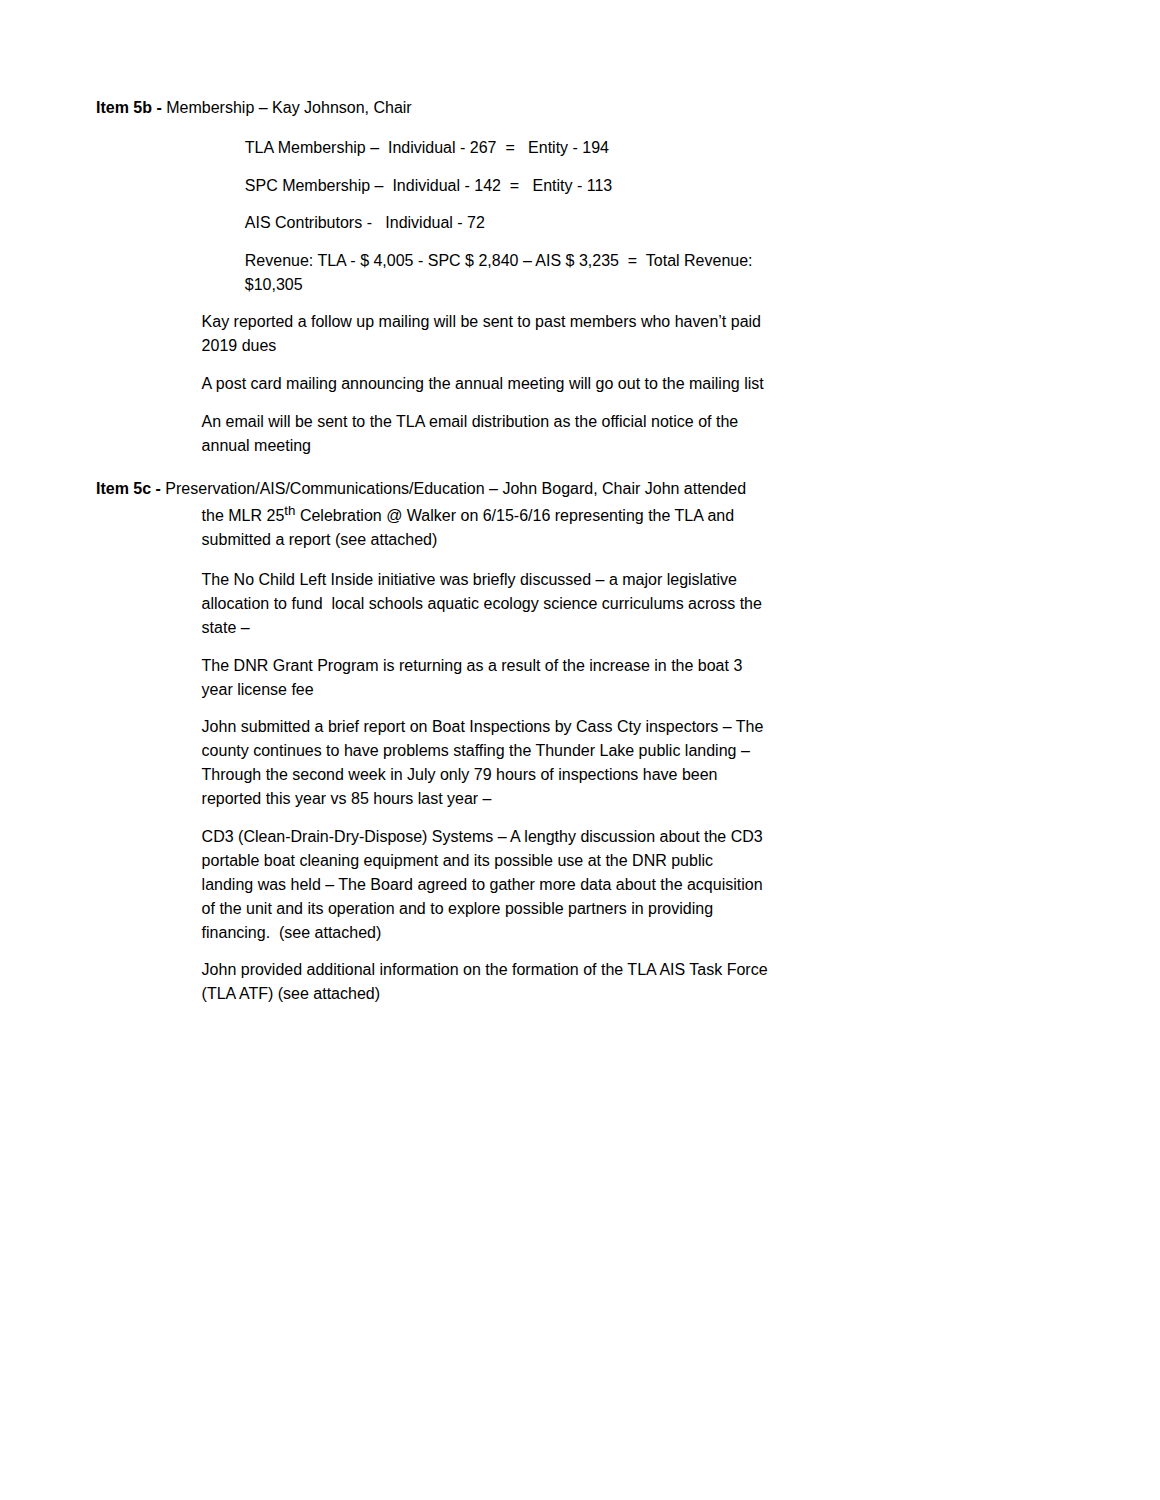Item 5b - Membership – Kay Johnson, Chair
TLA Membership – Individual - 267 = Entity - 194
SPC Membership – Individual - 142 = Entity - 113
AIS Contributors - Individual - 72
Revenue: TLA - $ 4,005 - SPC $ 2,840 – AIS $ 3,235 = Total Revenue: $10,305
Kay reported a follow up mailing will be sent to past members who haven’t paid 2019 dues
A post card mailing announcing the annual meeting will go out to the mailing list
An email will be sent to the TLA email distribution as the official notice of the annual meeting
Item 5c - Preservation/AIS/Communications/Education – John Bogard, Chair John attended the MLR 25th Celebration @ Walker on 6/15-6/16 representing the TLA and submitted a report (see attached)
The No Child Left Inside initiative was briefly discussed – a major legislative allocation to fund local schools aquatic ecology science curriculums across the state –
The DNR Grant Program is returning as a result of the increase in the boat 3 year license fee
John submitted a brief report on Boat Inspections by Cass Cty inspectors – The county continues to have problems staffing the Thunder Lake public landing – Through the second week in July only 79 hours of inspections have been reported this year vs 85 hours last year –
CD3 (Clean-Drain-Dry-Dispose) Systems – A lengthy discussion about the CD3 portable boat cleaning equipment and its possible use at the DNR public landing was held – The Board agreed to gather more data about the acquisition of the unit and its operation and to explore possible partners in providing financing. (see attached)
John provided additional information on the formation of the TLA AIS Task Force (TLA ATF) (see attached)